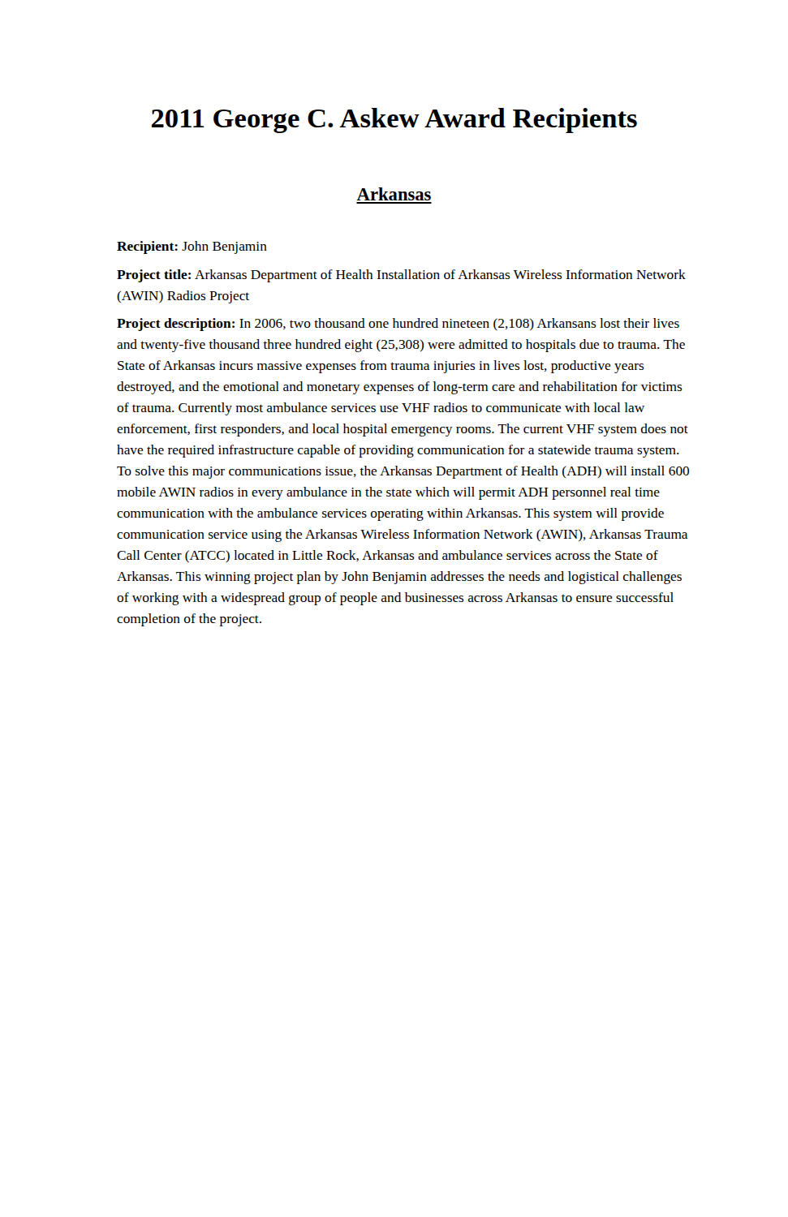2011 George C. Askew Award Recipients
Arkansas
Recipient: John Benjamin
Project title: Arkansas Department of Health Installation of Arkansas Wireless Information Network (AWIN) Radios Project
Project description: In 2006, two thousand one hundred nineteen (2,108) Arkansans lost their lives and twenty-five thousand three hundred eight (25,308) were admitted to hospitals due to trauma. The State of Arkansas incurs massive expenses from trauma injuries in lives lost, productive years destroyed, and the emotional and monetary expenses of long-term care and rehabilitation for victims of trauma. Currently most ambulance services use VHF radios to communicate with local law enforcement, first responders, and local hospital emergency rooms. The current VHF system does not have the required infrastructure capable of providing communication for a statewide trauma system. To solve this major communications issue, the Arkansas Department of Health (ADH) will install 600 mobile AWIN radios in every ambulance in the state which will permit ADH personnel real time communication with the ambulance services operating within Arkansas. This system will provide communication service using the Arkansas Wireless Information Network (AWIN), Arkansas Trauma Call Center (ATCC) located in Little Rock, Arkansas and ambulance services across the State of Arkansas. This winning project plan by John Benjamin addresses the needs and logistical challenges of working with a widespread group of people and businesses across Arkansas to ensure successful completion of the project.